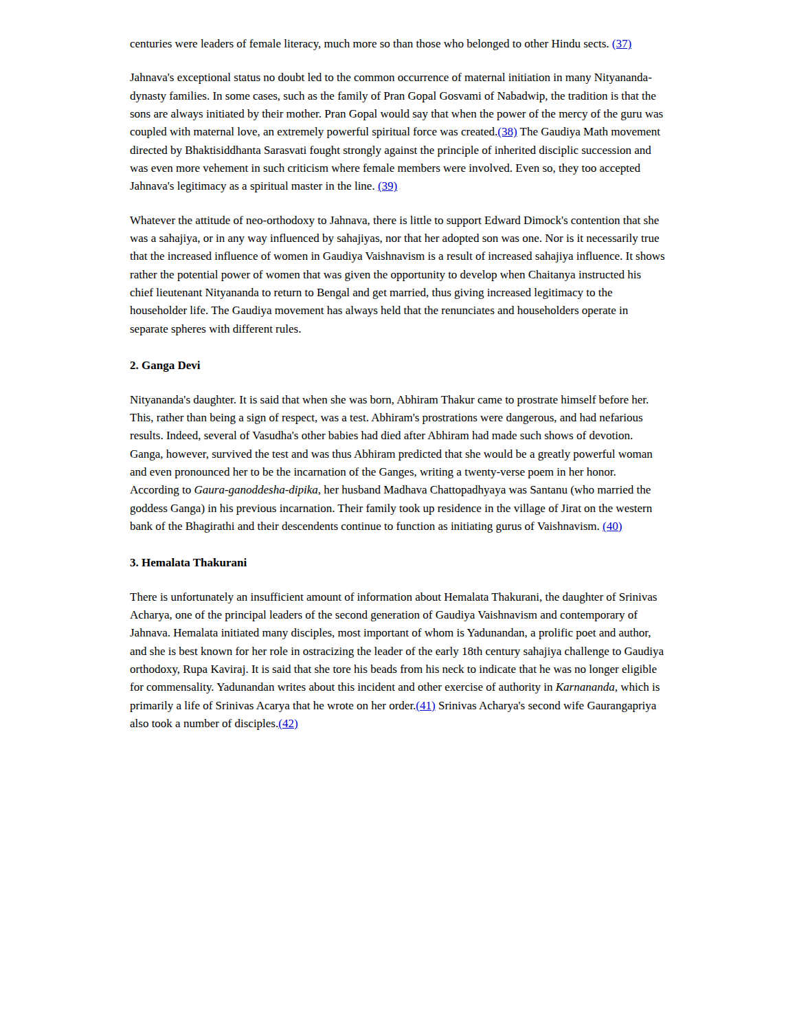centuries were leaders of female literacy, much more so than those who belonged to other Hindu sects. (37)
Jahnava's exceptional status no doubt led to the common occurrence of maternal initiation in many Nityananda-dynasty families. In some cases, such as the family of Pran Gopal Gosvami of Nabadwip, the tradition is that the sons are always initiated by their mother. Pran Gopal would say that when the power of the mercy of the guru was coupled with maternal love, an extremely powerful spiritual force was created.(38) The Gaudiya Math movement directed by Bhaktisiddhanta Sarasvati fought strongly against the principle of inherited disciplic succession and was even more vehement in such criticism where female members were involved. Even so, they too accepted Jahnava's legitimacy as a spiritual master in the line. (39)
Whatever the attitude of neo-orthodoxy to Jahnava, there is little to support Edward Dimock's contention that she was a sahajiya, or in any way influenced by sahajiyas, nor that her adopted son was one. Nor is it necessarily true that the increased influence of women in Gaudiya Vaishnavism is a result of increased sahajiya influence. It shows rather the potential power of women that was given the opportunity to develop when Chaitanya instructed his chief lieutenant Nityananda to return to Bengal and get married, thus giving increased legitimacy to the householder life. The Gaudiya movement has always held that the renunciates and householders operate in separate spheres with different rules.
2. Ganga Devi
Nityananda's daughter. It is said that when she was born, Abhiram Thakur came to prostrate himself before her. This, rather than being a sign of respect, was a test. Abhiram's prostrations were dangerous, and had nefarious results. Indeed, several of Vasudha's other babies had died after Abhiram had made such shows of devotion. Ganga, however, survived the test and was thus Abhiram predicted that she would be a greatly powerful woman and even pronounced her to be the incarnation of the Ganges, writing a twenty-verse poem in her honor. According to Gaura-ganoddesha-dipika, her husband Madhava Chattopadhyaya was Santanu (who married the goddess Ganga) in his previous incarnation. Their family took up residence in the village of Jirat on the western bank of the Bhagirathi and their descendents continue to function as initiating gurus of Vaishnavism. (40)
3. Hemalata Thakurani
There is unfortunately an insufficient amount of information about Hemalata Thakurani, the daughter of Srinivas Acharya, one of the principal leaders of the second generation of Gaudiya Vaishnavism and contemporary of Jahnava. Hemalata initiated many disciples, most important of whom is Yadunandan, a prolific poet and author, and she is best known for her role in ostracizing the leader of the early 18th century sahajiya challenge to Gaudiya orthodoxy, Rupa Kaviraj. It is said that she tore his beads from his neck to indicate that he was no longer eligible for commensality. Yadunandan writes about this incident and other exercise of authority in Karnananda, which is primarily a life of Srinivas Acarya that he wrote on her order.(41) Srinivas Acharya's second wife Gaurangapriya also took a number of disciples.(42)